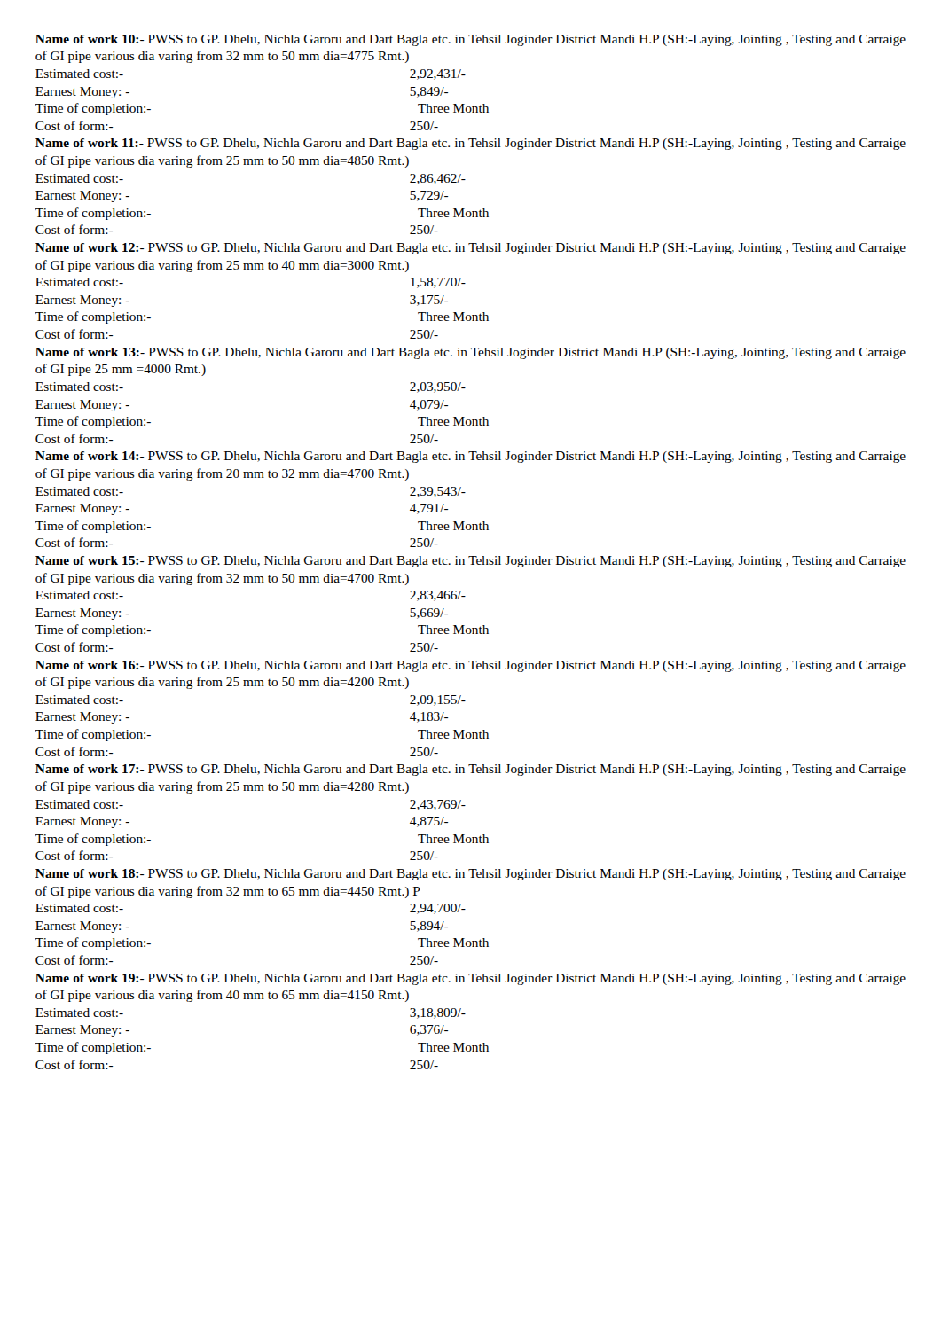Name of work 10:- PWSS to GP. Dhelu, Nichla Garoru and Dart Bagla etc. in Tehsil Joginder District Mandi H.P (SH:-Laying, Jointing , Testing and Carraige of GI pipe various dia varing from 32 mm to 50 mm dia=4775 Rmt.)
| Estimated cost:- | 2,92,431/- |
| Earnest Money: - | 5,849/- |
| Time of completion:- | Three Month |
| Cost of form:- | 250/- |
Name of work 11:- PWSS to GP. Dhelu, Nichla Garoru and Dart Bagla etc. in Tehsil Joginder District Mandi H.P (SH:-Laying, Jointing , Testing and Carraige of GI pipe various dia varing from 25 mm to 50 mm dia=4850 Rmt.)
| Estimated cost:- | 2,86,462/- |
| Earnest Money: - | 5,729/- |
| Time of completion:- | Three Month |
| Cost of form:- | 250/- |
Name of work 12:- PWSS to GP. Dhelu, Nichla Garoru and Dart Bagla etc. in Tehsil Joginder District Mandi H.P (SH:-Laying, Jointing , Testing and Carraige of GI pipe various dia varing from 25 mm to 40 mm dia=3000 Rmt.)
| Estimated cost:- | 1,58,770/- |
| Earnest Money: - | 3,175/- |
| Time of completion:- | Three Month |
| Cost of form:- | 250/- |
Name of work 13:- PWSS to GP. Dhelu, Nichla Garoru and Dart Bagla etc. in Tehsil Joginder District Mandi H.P (SH:-Laying, Jointing, Testing and Carraige of GI pipe 25 mm =4000 Rmt.)
| Estimated cost:- | 2,03,950/- |
| Earnest Money: - | 4,079/- |
| Time of completion:- | Three Month |
| Cost of form:- | 250/- |
Name of work 14:- PWSS to GP. Dhelu, Nichla Garoru and Dart Bagla etc. in Tehsil Joginder District Mandi H.P (SH:-Laying, Jointing , Testing and Carraige of GI pipe various dia varing from 20 mm to 32 mm dia=4700 Rmt.)
| Estimated cost:- | 2,39,543/- |
| Earnest Money: - | 4,791/- |
| Time of completion:- | Three Month |
| Cost of form:- | 250/- |
Name of work 15:- PWSS to GP. Dhelu, Nichla Garoru and Dart Bagla etc. in Tehsil Joginder District Mandi H.P (SH:-Laying, Jointing , Testing and Carraige of GI pipe various dia varing from 32 mm to 50 mm dia=4700 Rmt.)
| Estimated cost:- | 2,83,466/- |
| Earnest Money: - | 5,669/- |
| Time of completion:- | Three Month |
| Cost of form:- | 250/- |
Name of work 16:- PWSS to GP. Dhelu, Nichla Garoru and Dart Bagla etc. in Tehsil Joginder District Mandi H.P (SH:-Laying, Jointing , Testing and Carraige of GI pipe various dia varing from 25 mm to 50 mm dia=4200 Rmt.)
| Estimated cost:- | 2,09,155/- |
| Earnest Money: - | 4,183/- |
| Time of completion:- | Three Month |
| Cost of form:- | 250/- |
Name of work 17:- PWSS to GP. Dhelu, Nichla Garoru and Dart Bagla etc. in Tehsil Joginder District Mandi H.P (SH:-Laying, Jointing , Testing and Carraige of GI pipe various dia varing from 25 mm to 50 mm dia=4280 Rmt.)
| Estimated cost:- | 2,43,769/- |
| Earnest Money: - | 4,875/- |
| Time of completion:- | Three Month |
| Cost of form:- | 250/- |
Name of work 18:- PWSS to GP. Dhelu, Nichla Garoru and Dart Bagla etc. in Tehsil Joginder District Mandi H.P (SH:-Laying, Jointing , Testing and Carraige of GI pipe various dia varing from 32 mm to 65 mm dia=4450 Rmt.) P
| Estimated cost:- | 2,94,700/- |
| Earnest Money: - | 5,894/- |
| Time of completion:- | Three Month |
| Cost of form:- | 250/- |
Name of work 19:- PWSS to GP. Dhelu, Nichla Garoru and Dart Bagla etc. in Tehsil Joginder District Mandi H.P (SH:-Laying, Jointing , Testing and Carraige of GI pipe various dia varing from 40 mm to 65 mm dia=4150 Rmt.)
| Estimated cost:- | 3,18,809/- |
| Earnest Money: - | 6,376/- |
| Time of completion:- | Three Month |
| Cost of form:- | 250/- |